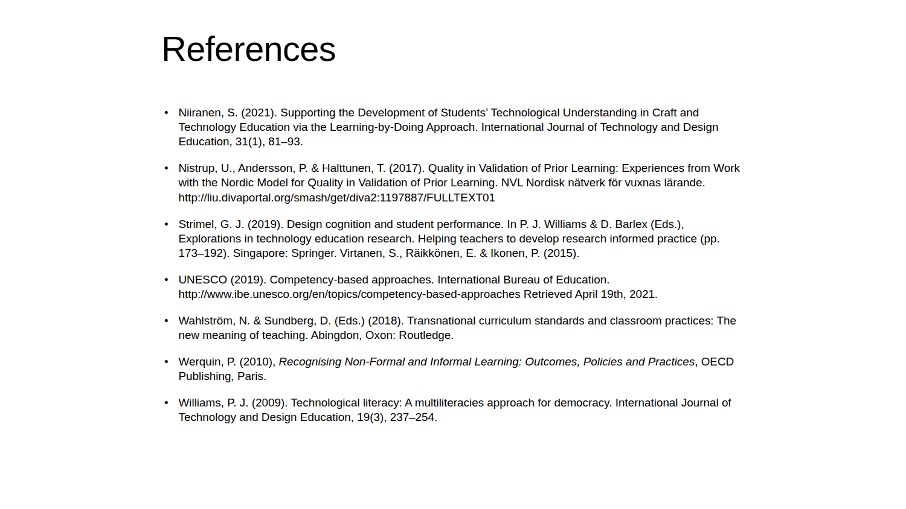References
Niiranen, S. (2021). Supporting the Development of Students’ Technological Understanding in Craft and Technology Education via the Learning-by-Doing Approach. International Journal of Technology and Design Education, 31(1), 81–93.
Nistrup, U., Andersson, P. & Halttunen, T. (2017). Quality in Validation of Prior Learning: Experiences from Work with the Nordic Model for Quality in Validation of Prior Learning. NVL Nordisk nätverk för vuxnas lärande. http://liu.divaportal.org/smash/get/diva2:1197887/FULLTEXT01
Strimel, G. J. (2019). Design cognition and student performance. In P. J. Williams & D. Barlex (Eds.), Explorations in technology education research. Helping teachers to develop research informed practice (pp. 173–192). Singapore: Springer. Virtanen, S., Räikkönen, E. & Ikonen, P. (2015).
UNESCO (2019). Competency-based approaches. International Bureau of Education. http://www.ibe.unesco.org/en/topics/competency-based-approaches Retrieved April 19th, 2021.
Wahlström, N. & Sundberg, D. (Eds.) (2018). Transnational curriculum standards and classroom practices: The new meaning of teaching. Abingdon, Oxon: Routledge.
Werquin, P. (2010), Recognising Non-Formal and Informal Learning: Outcomes, Policies and Practices, OECD Publishing, Paris.
Williams, P. J. (2009). Technological literacy: A multiliteracies approach for democracy. International Journal of Technology and Design Education, 19(3), 237–254.